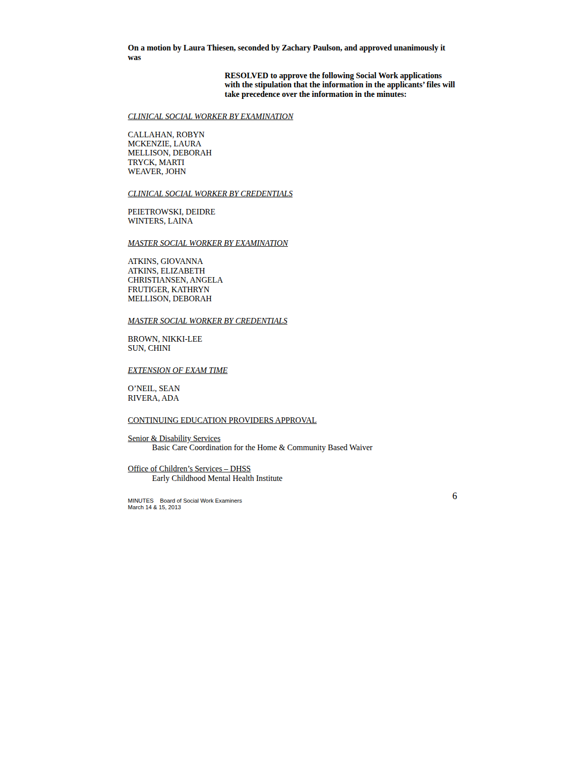On a motion by Laura Thiesen, seconded by Zachary Paulson, and approved unanimously it was
RESOLVED to approve the following Social Work applications with the stipulation that the information in the applicants’ files will take precedence over the information in the minutes:
CLINICAL SOCIAL WORKER BY EXAMINATION
CALLAHAN, ROBYN
MCKENZIE, LAURA
MELLISON, DEBORAH
TRYCK, MARTI
WEAVER, JOHN
CLINICAL SOCIAL WORKER BY CREDENTIALS
PEIETROWSKI, DEIDRE
WINTERS, LAINA
MASTER SOCIAL WORKER BY EXAMINATION
ATKINS, GIOVANNA
ATKINS, ELIZABETH
CHRISTIANSEN, ANGELA
FRUTIGER, KATHRYN
MELLISON, DEBORAH
MASTER SOCIAL WORKER BY CREDENTIALS
BROWN, NIKKI-LEE
SUN, CHINI
EXTENSION OF EXAM TIME
O’NEIL, SEAN
RIVERA, ADA
CONTINUING EDUCATION PROVIDERS APPROVAL
Senior & Disability Services
Basic Care Coordination for the Home & Community Based Waiver
Office of Children’s Services – DHSS
Early Childhood Mental Health Institute
6 MINUTES Board of Social Work Examiners
March 14 & 15, 2013